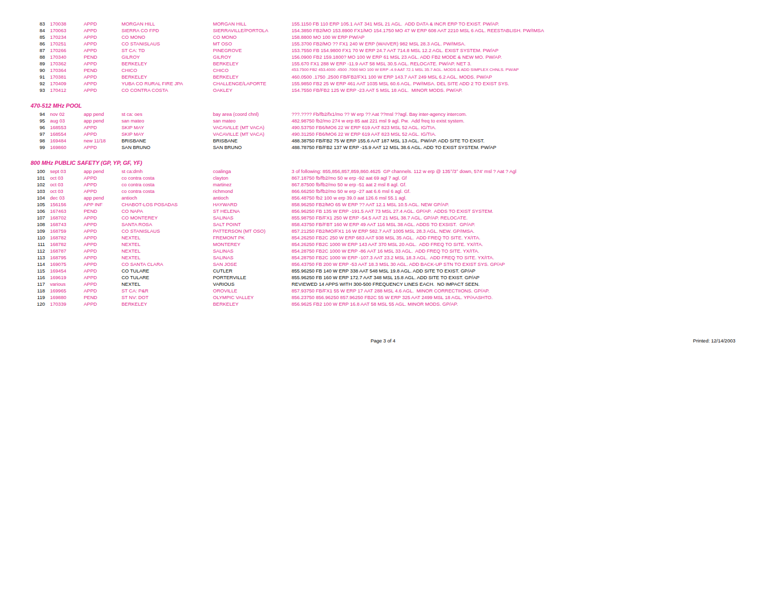| 83 | 170038 | APPD | MORGAN HILL | MORGAN HILL | 155.1150 FB 110 ERP 105.1 AAT 341 MSL 21 AGL. ADD DATA & INCR ERP TO EXIST. PW/AP. |
| 84 | 170063 | APPD | SIERRA CO FPD | SIERRAVILLE/PORTOLA | 154.3850 FB2/MO 153.8900 FX1/MO 154.1750 MO 47 W ERP 608 AAT 2210 MSL 6 AGL. REESTABLISH. PW/IMSA |
| 85 | 170234 | APPD | CO MONO | CO MONO | 158.8800 MO 100 W ERP PW/AP |
| 86 | 170251 | APPD | CO STANISLAUS | MT OSO | 155.3700 FB2/MO ?? FX1 240 W ERP (WAIVER) 982 MSL 28.3 AGL. PW/IMSA. |
| 87 | 170266 | APPD | ST CA: TD | PINEGROVE | 153.7550 FB 154.9800 FX1 70 W ERP 24.7 AAT 714.8 MSL 12.2 AGL. EXIST SYSTEM. PW/AP |
| 88 | 170340 | PEND | GILROY | GILROY | 156.0900 FB2 159.1800? MO 100 W ERP 61 MSL 23 AGL. ADD FB2 MODE & NEW MO. PW/AP. |
| 89 | 170362 | APPD | BERKELEY | BERKELEY | 155.670 FX1 288 W ERP -11.9 AAT 58 MSL 30.5 AGL. RELOCATE. PW/AP. NET 3. |
| 90 | 170364 | PEND | CHICO | CHICO | 453.7500 FB2 453.4000 .4500 .7000 MO 100 W ERP -4.9 AAT 72.1 MSL 35.7 AGL. MODS & ADD SIMPLEX CHNLS. PW/AP |
| 91 | 170381 | APPD | BERKELEY | BERKELEY | 460.0500 .1750 .2500 FB/FB2/FX1 100 W ERP 143.7 AAT 249 MSL 6.2 AGL. MODS. PW/AP |
| 92 | 170409 | APPD | YUBA CO RURAL FIRE JPA | CHALLENGE/LAPORTE | 155.9850 FB2 25 W ERP 461 AAT 1035 MSL 60.6 AGL. PW/IMSA. DEL SITE ADD 2 TO EXIST SYS. |
| 93 | 170412 | APPD | CO CONTRA COSTA | OAKLEY | 154.7550 FB/FB2 125 W ERP -23 AAT 5 MSL 18 AGL. MINOR MODS. PW/AP. |
470-512 MHz POOL
| 94 | nov 02 | app pend | st ca: oes | bay area (coord chnl) | ???.???? Fb/fb2/fx1/mo ?? W erp ?? Aat ??msl ??agl. Bay inter-agency intercom. |
| 95 | aug 03 | app pend | san mateo | san mateo | 482.98750 fb2/mo 274 w erp 85 aat 221 msl 9 agl. Pw. Add freq to exist system. |
| 96 | 168553 | APPD | SKIP MAY | VACAVILLE (MT VACA) | 490.53750 FB6/MO6 22 W ERP 619 AAT 823 MSL 52 AGL. IG/TIA. |
| 97 | 168554 | APPD | SKIP MAY | VACAVILLE (MT VACA) | 490.31250 FB6/MO6 22 W ERP 619 AAT 823 MSL 52 AGL. IG/TIA. |
| 98 | 169484 | new 11/18 | BRISBANE | BRISBANE | 488.38750 FB/FB2 75 W ERP 155.6 AAT 187 MSL 13 AGL. PW/AP. ADD SITE TO EXIST. |
| 99 | 169860 | APPD | SAN BRUNO | SAN BRUNO | 488.78750 FB/FB2 137 W ERP -15.9 AAT 12 MSL 38.6 AGL. ADD TO EXIST SYSTEM. PW/AP |
800 MHz PUBLIC SAFETY (GP, YP, GF, YF)
| 100 | sept 03 | app pend | st ca:dmh | coalinga | 3 of following: 855,856,857,859,860.4625 GP channels. 112 w erp @ 135°/3° down, 574' msl ? Aat ? Agl |
| 101 | oct 03 | APPD | co contra costa | clayton | 867.18750 fb/fb2/mo 50 w erp -92 aat 69 agl 7 agl. Gf |
| 102 | oct 03 | APPD | co contra costa | martinez | 867.87500 fb/fb2/mo 50 w erp -51 aat 2 msl 8 agl. Gf. |
| 103 | oct 03 | APPD | co contra costa | richmond | 866.66250 fb/fb2/mo 50 w erp -27 aat 6.6 msl 6 agl. Gf. |
| 104 | dec 03 | app pend | antioch | antioch | 856.48750 fb2 100 w erp 39.0 aat 126.6 msl 55.1 agl. |
| 105 | 156156 | APP INF | CHABOT-LOS POSADAS | HAYWARD | 858.96250 FB2/MO 65 W ERP ?? AAT 12.1 MSL 10.5 AGL. NEW GP/AP. |
| 106 | 167463 | PEND | CO NAPA | ST HELENA | 856.96250 FB 135 W ERP -191.5 AAT 73 MSL 27.4 AGL. GP/AP. ADDS TO EXIST SYSTEM. |
| 107 | 168702 | APPD | CO MONTEREY | SALINAS | 855.98750 FB/FX1 250 W ERP -54.5 AAT 21 MSL 38.7 AGL. GP/AP. RELOCATE. |
| 108 | 168743 | APPD | SANTA ROSA | SALT POINT | 858.43750 FB/FBT 160 W ERP 49 AAT 116 MSL 38 AGL. ADDS TO EXSIST. GP/AP. |
| 109 | 168759 | APPD | CO STANISLAUS | PATTERSON (MT OSO) | 857.21250 FB2/MO/FX1 16 W ERP 582.7 AAT 1005 MSL 28.3 AGL. NEW. GP/IMSA. |
| 110 | 168782 | APPD | NEXTEL | FREMONT PK | 854.26250 FB2C 250 W ERP 683 AAT 938 MSL 35 AGL. ADD FREQ TO SITE. YX/ITA. |
| 111 | 168782 | APPD | NEXTEL | MONTEREY | 854.26250 FB2C 1000 W ERP 143 AAT 370 MSL 20 AGL. ADD FREQ TO SITE. YX/ITA. |
| 112 | 168787 | APPD | NEXTEL | SALINAS | 854.28750 FB2C 1000 W ERP -86 AAT 16 MSL 33 AGL. ADD FREQ TO SITE. YX/ITA. |
| 113 | 168795 | APPD | NEXTEL | SALINAS | 854.28750 FB2C 1000 W ERP -107.3 AAT 23.2 MSL 18.3 AGL. ADD FREQ TO SITE. YX/ITA. |
| 114 | 169075 | APPD | CO SANTA CLARA | SAN JOSE | 856.43750 FB 200 W ERP -53 AAT 18.3 MSL 30 AGL. ADD BACK-UP STN TO EXIST SYS. GP/AP |
| 115 | 169454 | APPD | CO TULARE | CUTLER | 855.96250 FB 140 W ERP 338 AAT 548 MSL 19.8 AGL. ADD SITE TO EXIST. GP/AP |
| 116 | 169619 | APPD | CO TULARE | PORTERVILLE | 855.96250 FB 160 W ERP 172.7 AAT 348 MSL 15.8 AGL. ADD SITE TO EXIST. GP/AP |
| 117 | various | APPD | NEXTEL | VARIOUS | REVIEWED 14 APPS WITH 300-500 FREQUENCY LINES EACH. NO IMPACT SEEN. |
| 118 | 169965 | APPD | ST CA: P&R | OROVILLE | 857.93750 FB/FX1 55 W ERP 17 AAT 288 MSL 4.6 AGL. MINOR CORRECTIIONS. GP/AP. |
| 119 | 169880 | PEND | ST NV: DOT | OLYMPIC VALLEY | 856.23750 856.96250 857.96250 FB2C 55 W ERP 325 AAT 2499 MSL 18 AGL. YP/AASHTO. |
| 120 | 170339 | APPD | BERKELEY | BERKELEY | 856.9625 FB2 100 W ERP 16.8 AAT 58 MSL 55 AGL. MINOR MODS. GP/AP. |
Page 3 of 4
Printed: 12/14/2003